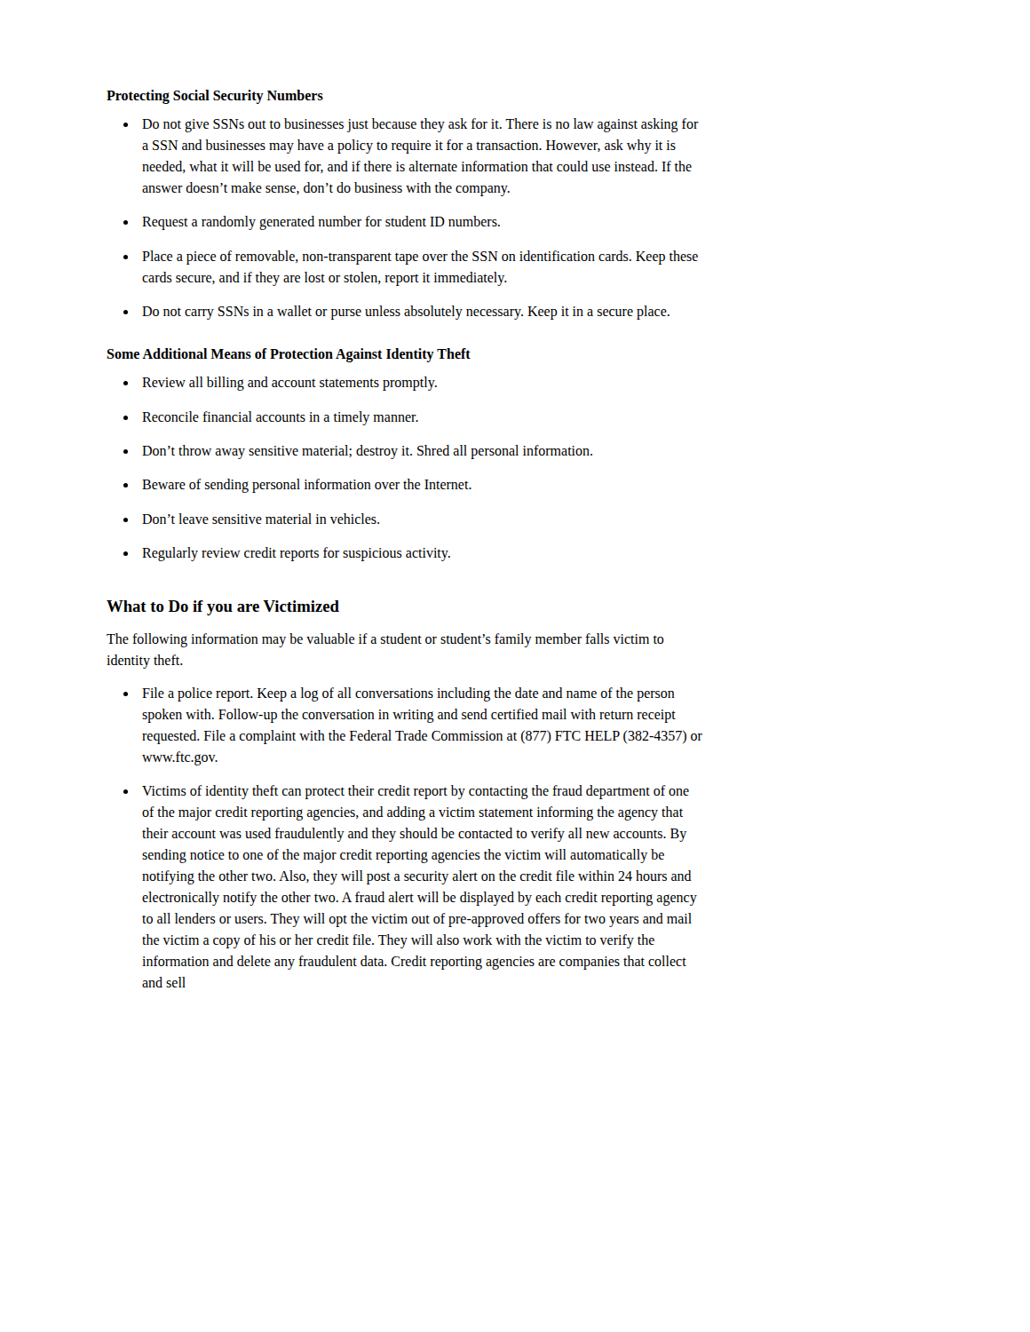Protecting Social Security Numbers
Do not give SSNs out to businesses just because they ask for it. There is no law against asking for a SSN and businesses may have a policy to require it for a transaction. However, ask why it is needed, what it will be used for, and if there is alternate information that could use instead. If the answer doesn’t make sense, don’t do business with the company.
Request a randomly generated number for student ID numbers.
Place a piece of removable, non-transparent tape over the SSN on identification cards. Keep these cards secure, and if they are lost or stolen, report it immediately.
Do not carry SSNs in a wallet or purse unless absolutely necessary. Keep it in a secure place.
Some Additional Means of Protection Against Identity Theft
Review all billing and account statements promptly.
Reconcile financial accounts in a timely manner.
Don’t throw away sensitive material; destroy it. Shred all personal information.
Beware of sending personal information over the Internet.
Don’t leave sensitive material in vehicles.
Regularly review credit reports for suspicious activity.
What to Do if you are Victimized
The following information may be valuable if a student or student’s family member falls victim to identity theft.
File a police report. Keep a log of all conversations including the date and name of the person spoken with. Follow-up the conversation in writing and send certified mail with return receipt requested. File a complaint with the Federal Trade Commission at (877) FTC HELP (382-4357) or www.ftc.gov.
Victims of identity theft can protect their credit report by contacting the fraud department of one of the major credit reporting agencies, and adding a victim statement informing the agency that their account was used fraudulently and they should be contacted to verify all new accounts. By sending notice to one of the major credit reporting agencies the victim will automatically be notifying the other two. Also, they will post a security alert on the credit file within 24 hours and electronically notify the other two. A fraud alert will be displayed by each credit reporting agency to all lenders or users. They will opt the victim out of pre-approved offers for two years and mail the victim a copy of his or her credit file. They will also work with the victim to verify the information and delete any fraudulent data. Credit reporting agencies are companies that collect and sell